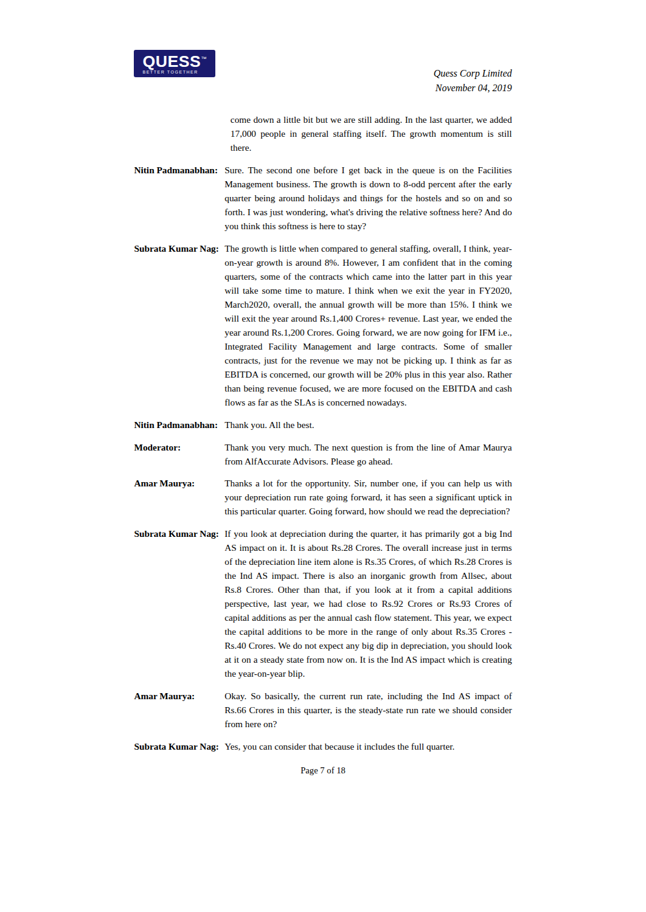QUESS™
Better Together
Quess Corp Limited
November 04, 2019
come down a little bit but we are still adding. In the last quarter, we added 17,000 people in general staffing itself. The growth momentum is still there.
| Nitin Padmanabhan: | Sure. The second one before I get back in the queue is on the Facilities Management business. The growth is down to 8-odd percent after the early quarter being around holidays and things for the hostels and so on and so forth. I was just wondering, what's driving the relative softness here? And do you think this softness is here to stay? |
| Subrata Kumar Nag: | The growth is little when compared to general staffing, overall, I think, year-on-year growth is around 8%. However, I am confident that in the coming quarters, some of the contracts which came into the latter part in this year will take some time to mature. I think when we exit the year in FY2020, March2020, overall, the annual growth will be more than 15%. I think we will exit the year around Rs.1,400 Crores+ revenue. Last year, we ended the year around Rs.1,200 Crores. Going forward, we are now going for IFM i.e., Integrated Facility Management and large contracts. Some of smaller contracts, just for the revenue we may not be picking up. I think as far as EBITDA is concerned, our growth will be 20% plus in this year also. Rather than being revenue focused, we are more focused on the EBITDA and cash flows as far as the SLAs is concerned nowadays. |
| Nitin Padmanabhan: | Thank you. All the best. |
| Moderator: | Thank you very much. The next question is from the line of Amar Maurya from AlfAccurate Advisors. Please go ahead. |
| Amar Maurya: | Thanks a lot for the opportunity. Sir, number one, if you can help us with your depreciation run rate going forward, it has seen a significant uptick in this particular quarter. Going forward, how should we read the depreciation? |
| Subrata Kumar Nag: | If you look at depreciation during the quarter, it has primarily got a big Ind AS impact on it. It is about Rs.28 Crores. The overall increase just in terms of the depreciation line item alone is Rs.35 Crores, of which Rs.28 Crores is the Ind AS impact. There is also an inorganic growth from Allsec, about Rs.8 Crores. Other than that, if you look at it from a capital additions perspective, last year, we had close to Rs.92 Crores or Rs.93 Crores of capital additions as per the annual cash flow statement. This year, we expect the capital additions to be more in the range of only about Rs.35 Crores - Rs.40 Crores. We do not expect any big dip in depreciation, you should look at it on a steady state from now on. It is the Ind AS impact which is creating the year-on-year blip. |
| Amar Maurya: | Okay. So basically, the current run rate, including the Ind AS impact of Rs.66 Crores in this quarter, is the steady-state run rate we should consider from here on? |
| Subrata Kumar Nag: | Yes, you can consider that because it includes the full quarter. |
Page 7 of 18